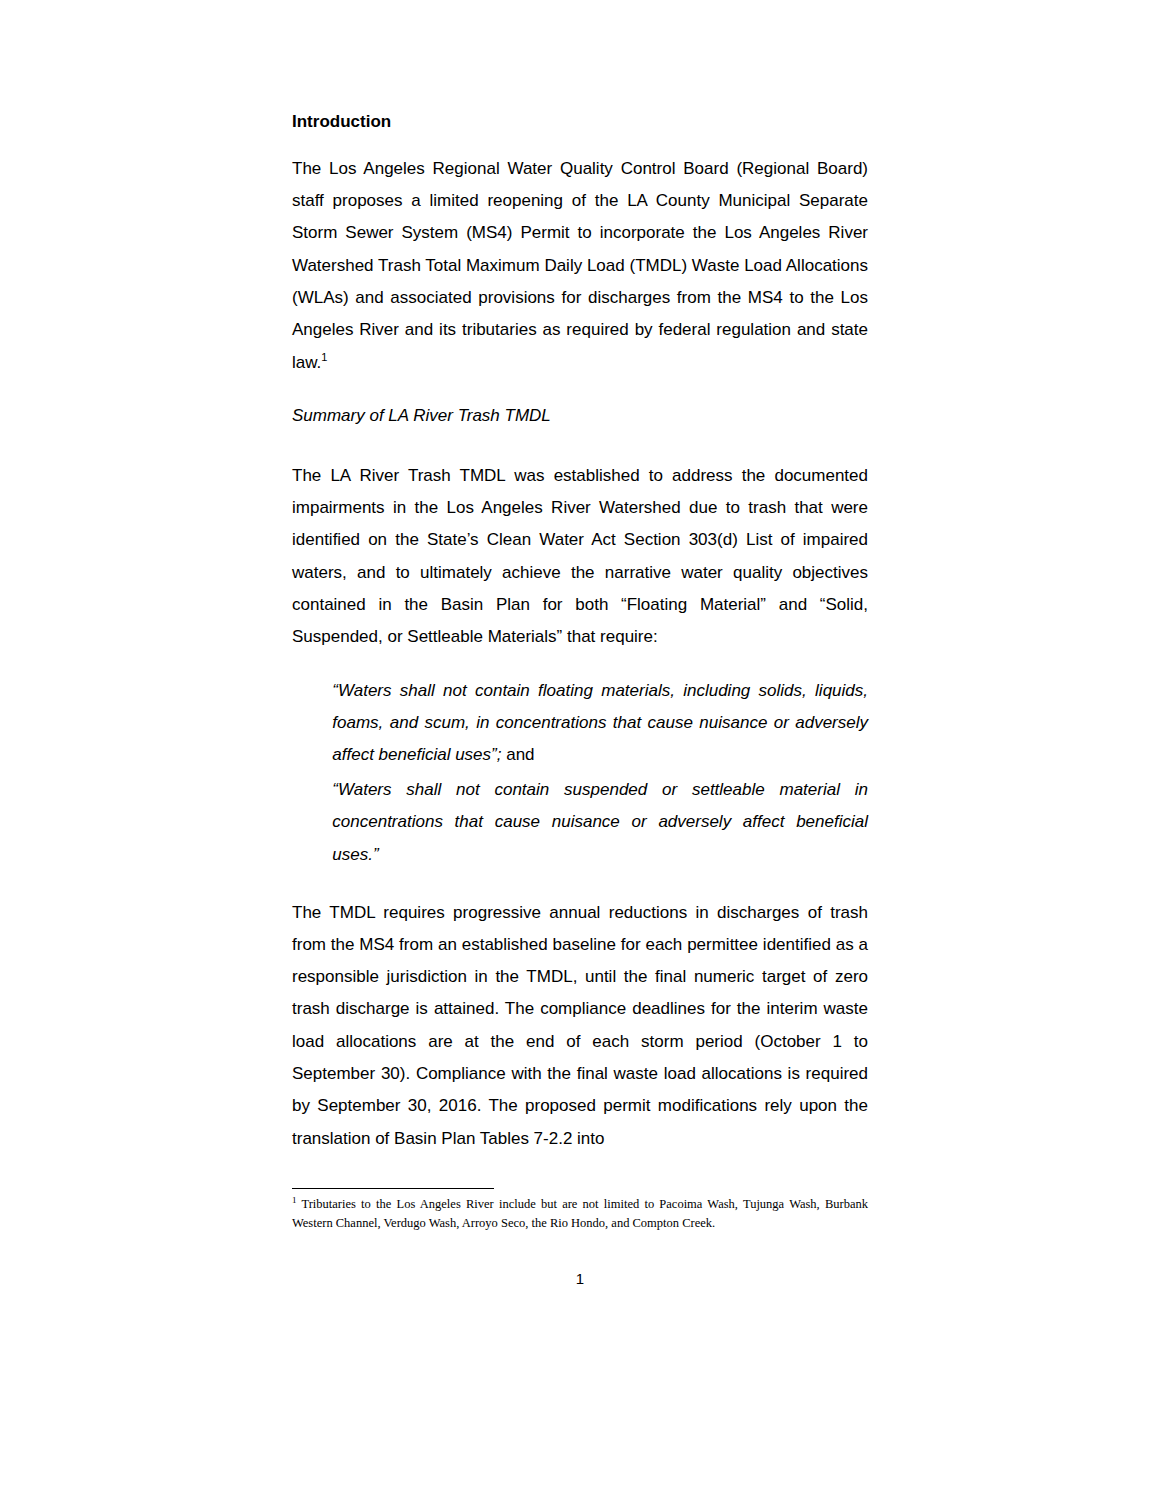Introduction
The Los Angeles Regional Water Quality Control Board (Regional Board) staff proposes a limited reopening of the LA County Municipal Separate Storm Sewer System (MS4) Permit to incorporate the Los Angeles River Watershed Trash Total Maximum Daily Load (TMDL) Waste Load Allocations (WLAs) and associated provisions for discharges from the MS4 to the Los Angeles River and its tributaries as required by federal regulation and state law.1
Summary of LA River Trash TMDL
The LA River Trash TMDL was established to address the documented impairments in the Los Angeles River Watershed due to trash that were identified on the State’s Clean Water Act Section 303(d) List of impaired waters, and to ultimately achieve the narrative water quality objectives contained in the Basin Plan for both “Floating Material” and “Solid, Suspended, or Settleable Materials” that require:
“Waters shall not contain floating materials, including solids, liquids, foams, and scum, in concentrations that cause nuisance or adversely affect beneficial uses”; and
“Waters shall not contain suspended or settleable material in concentrations that cause nuisance or adversely affect beneficial uses.”
The TMDL requires progressive annual reductions in discharges of trash from the MS4 from an established baseline for each permittee identified as a responsible jurisdiction in the TMDL, until the final numeric target of zero trash discharge is attained. The compliance deadlines for the interim waste load allocations are at the end of each storm period (October 1 to September 30). Compliance with the final waste load allocations is required by September 30, 2016. The proposed permit modifications rely upon the translation of Basin Plan Tables 7-2.2 into
1 Tributaries to the Los Angeles River include but are not limited to Pacoima Wash, Tujunga Wash, Burbank Western Channel, Verdugo Wash, Arroyo Seco, the Rio Hondo, and Compton Creek.
1